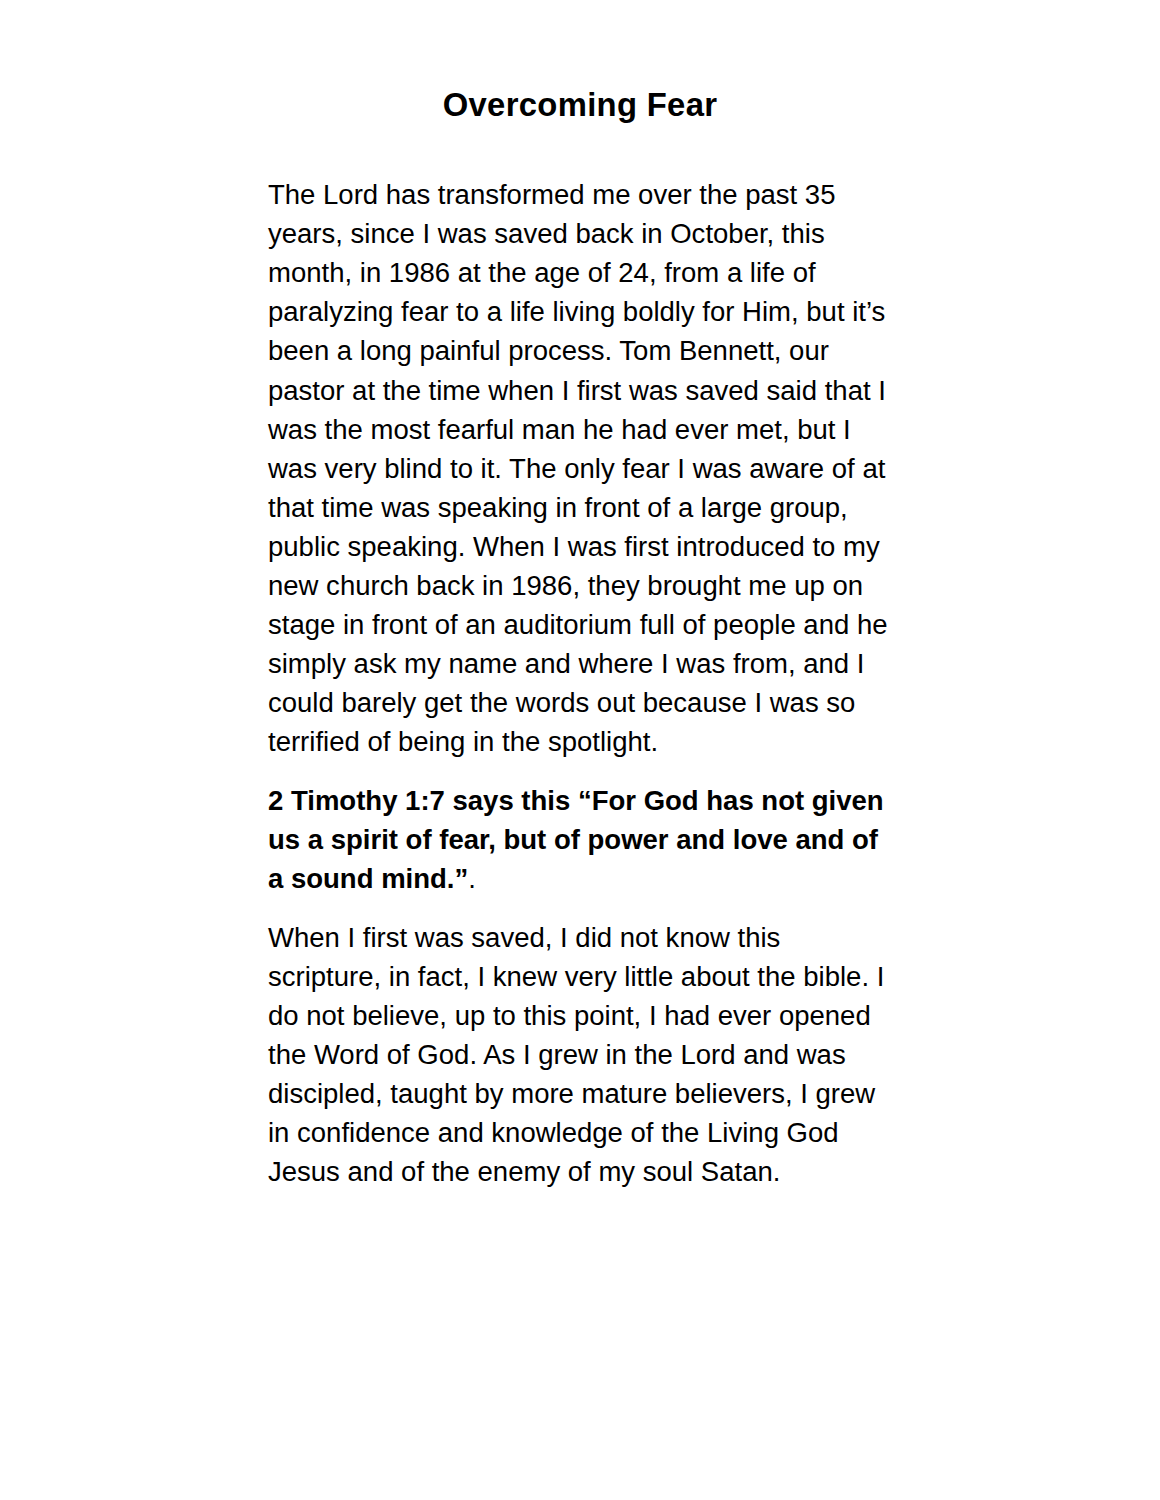Overcoming Fear
The Lord has transformed me over the past 35 years, since I was saved back in October, this month, in 1986 at the age of 24, from a life of paralyzing fear to a life living boldly for Him, but it’s been a long painful process. Tom Bennett, our pastor at the time when I first was saved said that I was the most fearful man he had ever met, but I was very blind to it. The only fear I was aware of at that time was speaking in front of a large group, public speaking. When I was first introduced to my new church back in 1986, they brought me up on stage in front of an auditorium full of people and he simply ask my name and where I was from, and I could barely get the words out because I was so terrified of being in the spotlight.
2 Timothy 1:7 says this “For God has not given us a spirit of fear, but of power and love and of a sound mind.”.
When I first was saved, I did not know this scripture, in fact, I knew very little about the bible. I do not believe, up to this point, I had ever opened the Word of God. As I grew in the Lord and was discipled, taught by more mature believers, I grew in confidence and knowledge of the Living God Jesus and of the enemy of my soul Satan.